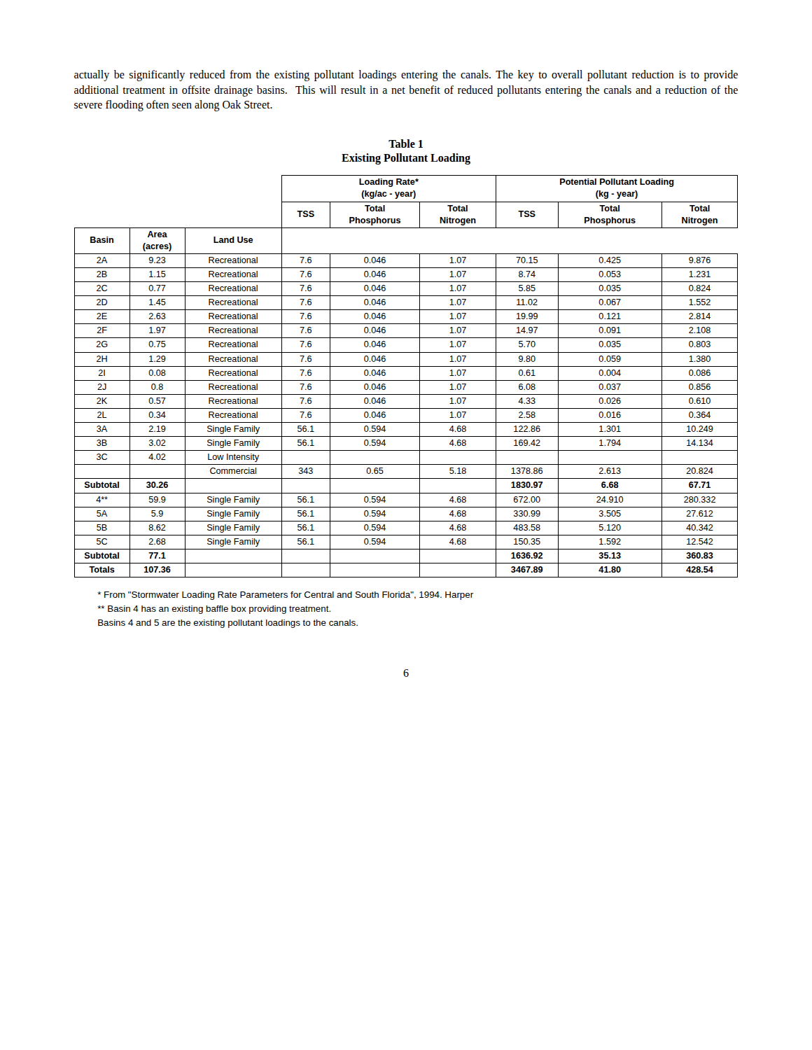actually be significantly reduced from the existing pollutant loadings entering the canals. The key to overall pollutant reduction is to provide additional treatment in offsite drainage basins. This will result in a net benefit of reduced pollutants entering the canals and a reduction of the severe flooding often seen along Oak Street.
Table 1
Existing Pollutant Loading
| | | | Loading Rate* (kg/ac - year) | Potential Pollutant Loading (kg - year) |
| --- | --- | --- | --- | --- |
| TSS | Total Phosphorus | Total Nitrogen | TSS | Total Phosphorus | Total Nitrogen |
| Basin | Area (acres) | Land Use | | | | | | |
| 2A | 9.23 | Recreational | 7.6 | 0.046 | 1.07 | 70.15 | 0.425 | 9.876 |
| 2B | 1.15 | Recreational | 7.6 | 0.046 | 1.07 | 8.74 | 0.053 | 1.231 |
| 2C | 0.77 | Recreational | 7.6 | 0.046 | 1.07 | 5.85 | 0.035 | 0.824 |
| 2D | 1.45 | Recreational | 7.6 | 0.046 | 1.07 | 11.02 | 0.067 | 1.552 |
| 2E | 2.63 | Recreational | 7.6 | 0.046 | 1.07 | 19.99 | 0.121 | 2.814 |
| 2F | 1.97 | Recreational | 7.6 | 0.046 | 1.07 | 14.97 | 0.091 | 2.108 |
| 2G | 0.75 | Recreational | 7.6 | 0.046 | 1.07 | 5.70 | 0.035 | 0.803 |
| 2H | 1.29 | Recreational | 7.6 | 0.046 | 1.07 | 9.80 | 0.059 | 1.380 |
| 2I | 0.08 | Recreational | 7.6 | 0.046 | 1.07 | 0.61 | 0.004 | 0.086 |
| 2J | 0.8 | Recreational | 7.6 | 0.046 | 1.07 | 6.08 | 0.037 | 0.856 |
| 2K | 0.57 | Recreational | 7.6 | 0.046 | 1.07 | 4.33 | 0.026 | 0.610 |
| 2L | 0.34 | Recreational | 7.6 | 0.046 | 1.07 | 2.58 | 0.016 | 0.364 |
| 3A | 2.19 | Single Family | 56.1 | 0.594 | 4.68 | 122.86 | 1.301 | 10.249 |
| 3B | 3.02 | Single Family | 56.1 | 0.594 | 4.68 | 169.42 | 1.794 | 14.134 |
| 3C | 4.02 | Low Intensity | | | | | | |
| | | Commercial | 343 | 0.65 | 5.18 | 1378.86 | 2.613 | 20.824 |
| Subtotal | 30.26 | | | | | 1830.97 | 6.68 | 67.71 |
| 4** | 59.9 | Single Family | 56.1 | 0.594 | 4.68 | 672.00 | 24.910 | 280.332 |
| 5A | 5.9 | Single Family | 56.1 | 0.594 | 4.68 | 330.99 | 3.505 | 27.612 |
| 5B | 8.62 | Single Family | 56.1 | 0.594 | 4.68 | 483.58 | 5.120 | 40.342 |
| 5C | 2.68 | Single Family | 56.1 | 0.594 | 4.68 | 150.35 | 1.592 | 12.542 |
| Subtotal | 77.1 | | | | | 1636.92 | 35.13 | 360.83 |
| Totals | 107.36 | | | | | 3467.89 | 41.80 | 428.54 |
* From "Stormwater Loading Rate Parameters for Central and South Florida", 1994. Harper
** Basin 4 has an existing baffle box providing treatment.
Basins 4 and 5 are the existing pollutant loadings to the canals.
6